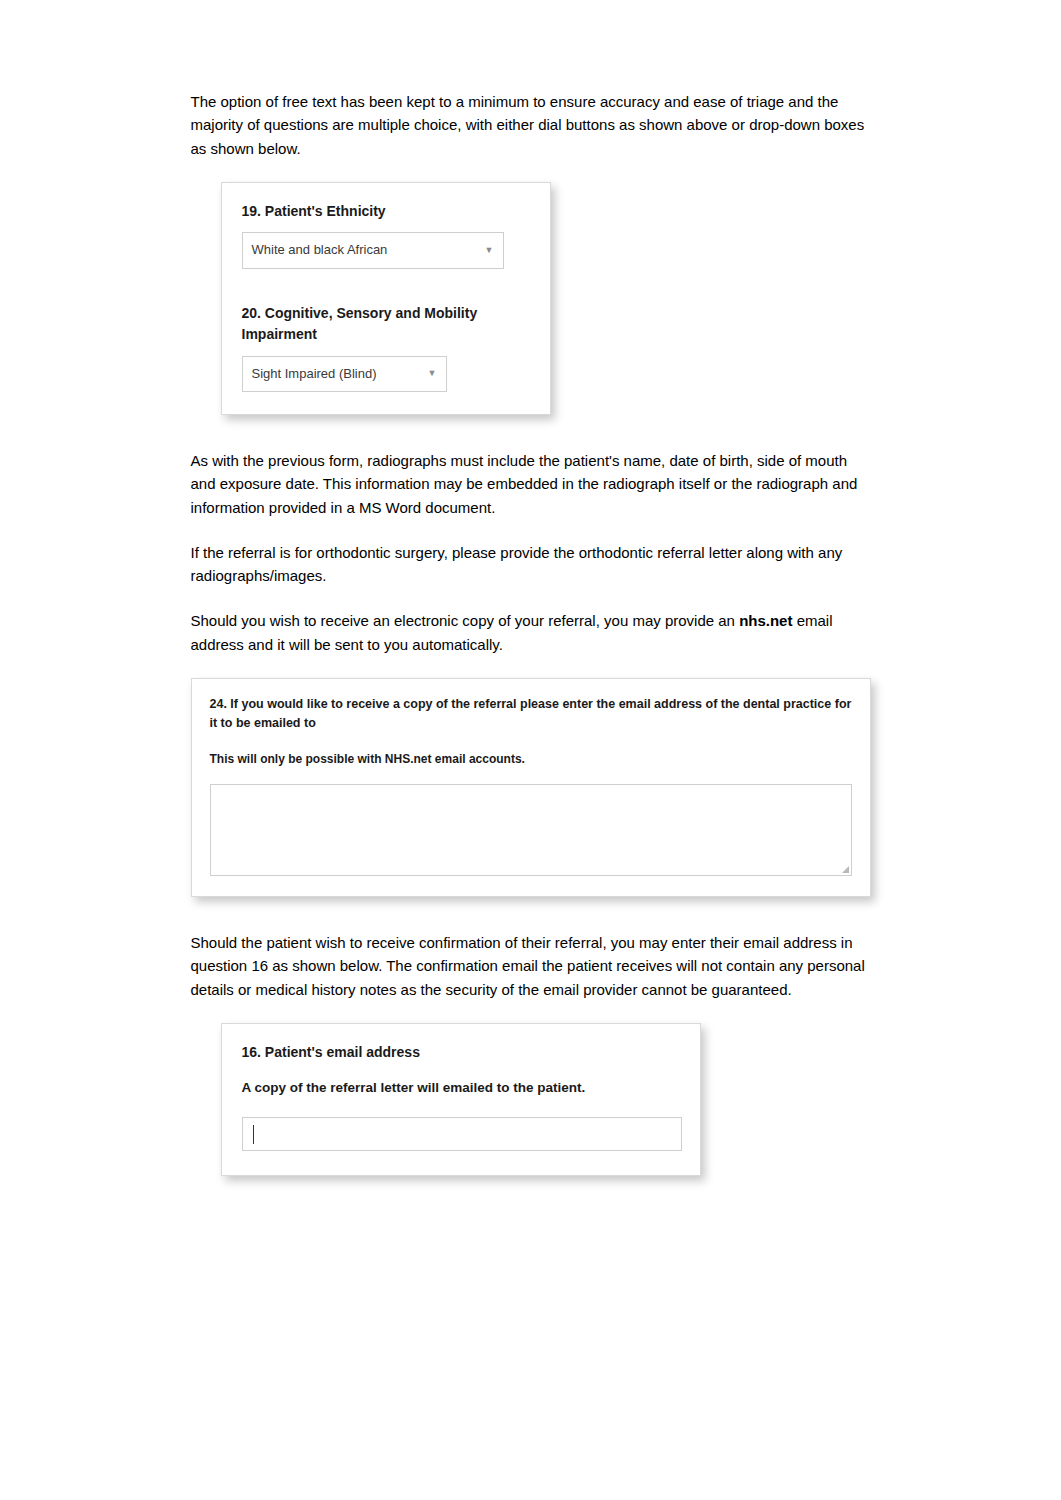The option of free text has been kept to a minimum to ensure accuracy and ease of triage and the majority of questions are multiple choice, with either dial buttons as shown above or drop-down boxes as shown below.
19. Patient's Ethnicity
White and black African ▼
20. Cognitive, Sensory and Mobility Impairment
Sight Impaired (Blind) ▼
As with the previous form, radiographs must include the patient's name, date of birth, side of mouth and exposure date. This information may be embedded in the radiograph itself or the radiograph and information provided in a MS Word document.
If the referral is for orthodontic surgery, please provide the orthodontic referral letter along with any radiographs/images.
Should you wish to receive an electronic copy of your referral, you may provide an nhs.net email address and it will be sent to you automatically.
24. If you would like to receive a copy of the referral please enter the email address of the dental practice for it to be emailed to
This will only be possible with NHS.net email accounts.
Should the patient wish to receive confirmation of their referral, you may enter their email address in question 16 as shown below. The confirmation email the patient receives will not contain any personal details or medical history notes as the security of the email provider cannot be guaranteed.
16. Patient's email address
A copy of the referral letter will emailed to the patient.